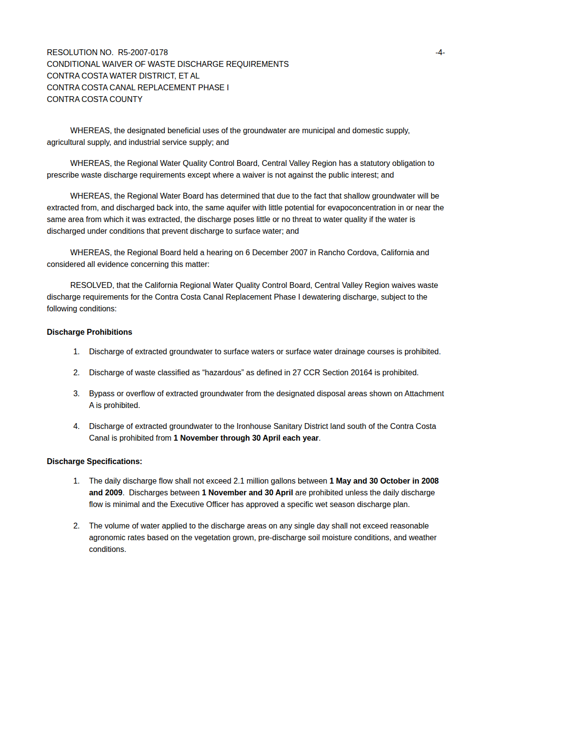-4-
RESOLUTION NO. R5-2007-0178
CONDITIONAL WAIVER OF WASTE DISCHARGE REQUIREMENTS
CONTRA COSTA WATER DISTRICT, ET AL
CONTRA COSTA CANAL REPLACEMENT PHASE I
CONTRA COSTA COUNTY
WHEREAS, the designated beneficial uses of the groundwater are municipal and domestic supply, agricultural supply, and industrial service supply; and
WHEREAS, the Regional Water Quality Control Board, Central Valley Region has a statutory obligation to prescribe waste discharge requirements except where a waiver is not against the public interest; and
WHEREAS, the Regional Water Board has determined that due to the fact that shallow groundwater will be extracted from, and discharged back into, the same aquifer with little potential for evapoconcentration in or near the same area from which it was extracted, the discharge poses little or no threat to water quality if the water is discharged under conditions that prevent discharge to surface water; and
WHEREAS, the Regional Board held a hearing on 6 December 2007 in Rancho Cordova, California and considered all evidence concerning this matter:
RESOLVED, that the California Regional Water Quality Control Board, Central Valley Region waives waste discharge requirements for the Contra Costa Canal Replacement Phase I dewatering discharge, subject to the following conditions:
Discharge Prohibitions
Discharge of extracted groundwater to surface waters or surface water drainage courses is prohibited.
Discharge of waste classified as “hazardous” as defined in 27 CCR Section 20164 is prohibited.
Bypass or overflow of extracted groundwater from the designated disposal areas shown on Attachment A is prohibited.
Discharge of extracted groundwater to the Ironhouse Sanitary District land south of the Contra Costa Canal is prohibited from 1 November through 30 April each year.
Discharge Specifications:
The daily discharge flow shall not exceed 2.1 million gallons between 1 May and 30 October in 2008 and 2009. Discharges between 1 November and 30 April are prohibited unless the daily discharge flow is minimal and the Executive Officer has approved a specific wet season discharge plan.
The volume of water applied to the discharge areas on any single day shall not exceed reasonable agronomic rates based on the vegetation grown, pre-discharge soil moisture conditions, and weather conditions.